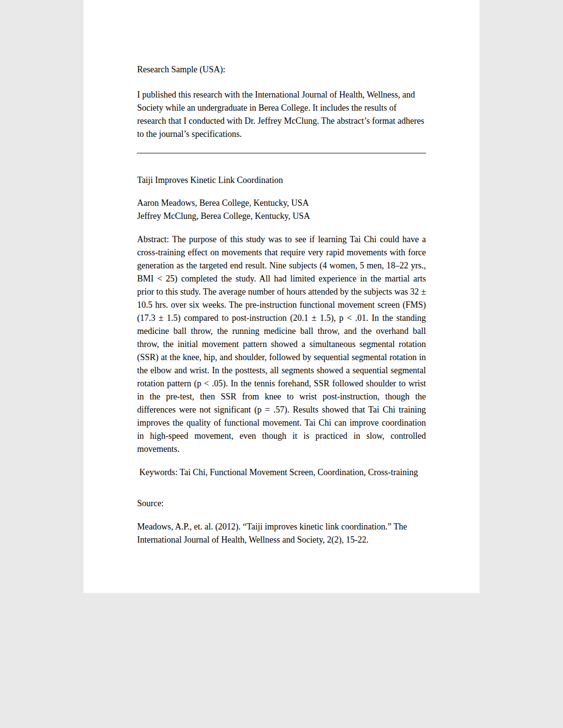Research Sample (USA):
I published this research with the International Journal of Health, Wellness, and Society while an undergraduate in Berea College. It includes the results of research that I conducted with Dr. Jeffrey McClung. The abstract’s format adheres to the journal’s specifications.
Taiji Improves Kinetic Link Coordination
Aaron Meadows, Berea College, Kentucky, USA Jeffrey McClung, Berea College, Kentucky, USA
Abstract: The purpose of this study was to see if learning Tai Chi could have a cross-training effect on movements that require very rapid movements with force generation as the targeted end result. Nine subjects (4 women, 5 men, 18–22 yrs., BMI < 25) completed the study. All had limited experience in the martial arts prior to this study. The average number of hours attended by the subjects was 32 ± 10.5 hrs. over six weeks. The pre-instruction functional movement screen (FMS) (17.3 ± 1.5) compared to post-instruction (20.1 ± 1.5), p < .01. In the standing medicine ball throw, the running medicine ball throw, and the overhand ball throw, the initial movement pattern showed a simultaneous segmental rotation (SSR) at the knee, hip, and shoulder, followed by sequential segmental rotation in the elbow and wrist. In the posttests, all segments showed a sequential segmental rotation pattern (p < .05). In the tennis forehand, SSR followed shoulder to wrist in the pre-test, then SSR from knee to wrist post-instruction, though the differences were not significant (p = .57). Results showed that Tai Chi training improves the quality of functional movement. Tai Chi can improve coordination in high-speed movement, even though it is practiced in slow, controlled movements.
Keywords: Tai Chi, Functional Movement Screen, Coordination, Cross-training
Source:
Meadows, A.P., et. al. (2012). “Taiji improves kinetic link coordination.” The International Journal of Health, Wellness and Society, 2(2), 15-22.